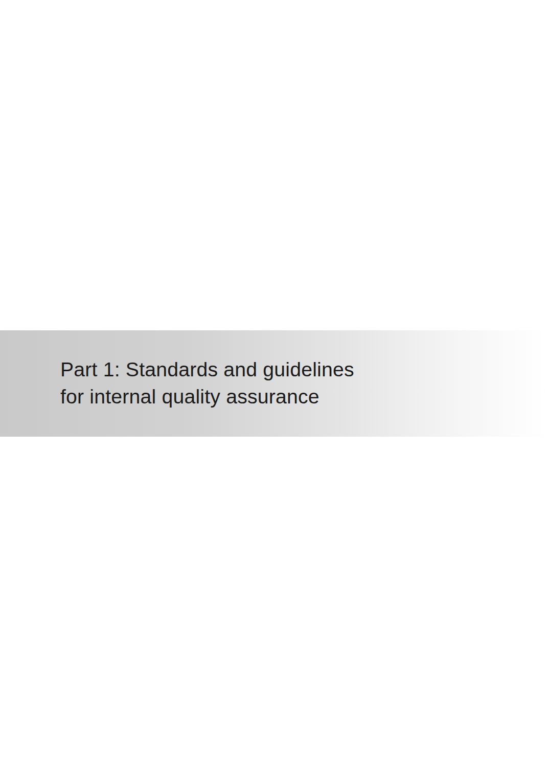Part 1: Standards and guidelines
for internal quality assurance